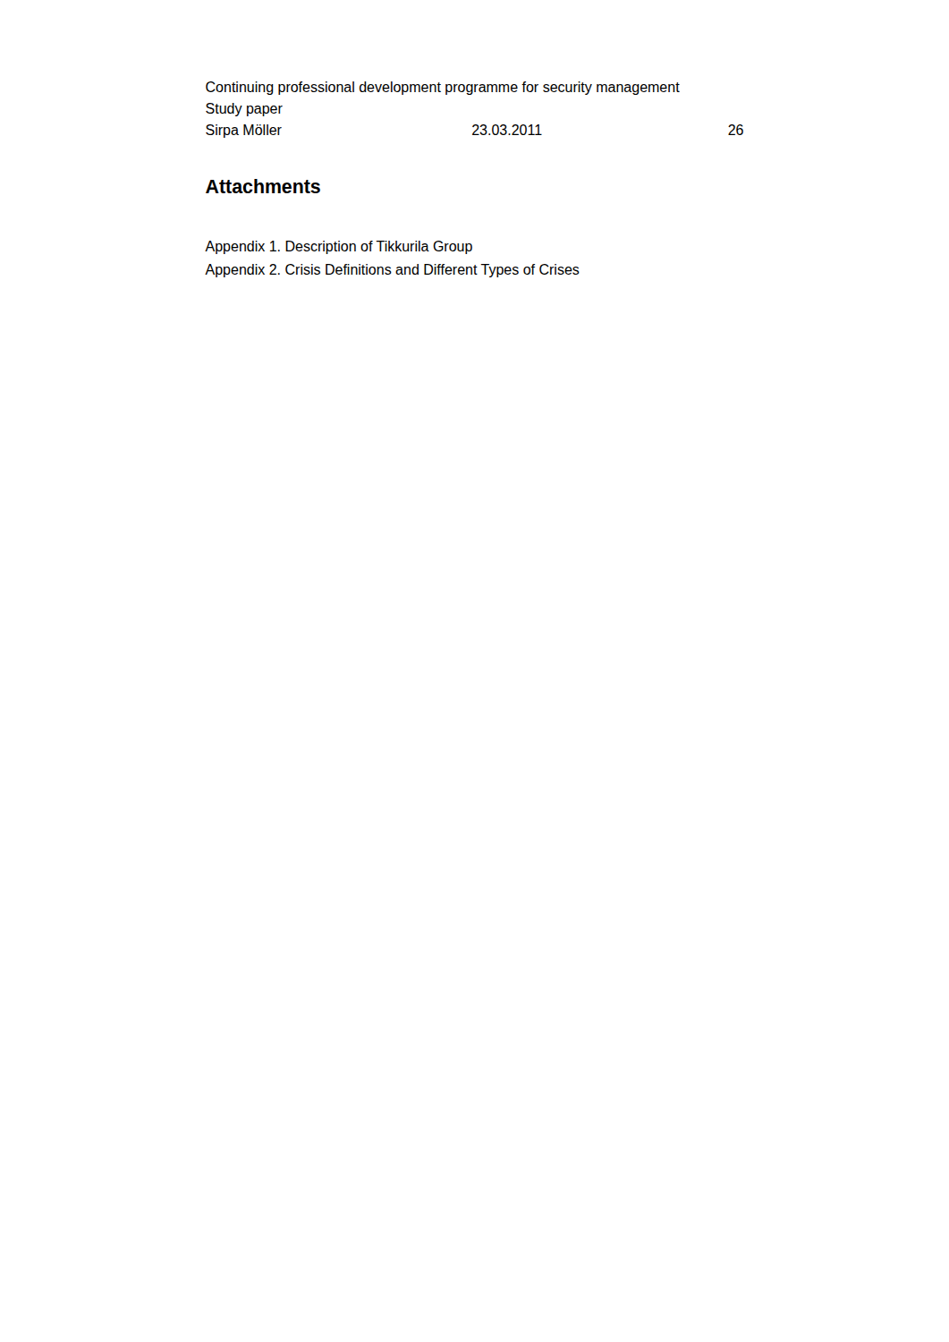Continuing professional development programme for security management Study paper
Sirpa Möller 23.03.2011 26
Attachments
Appendix 1. Description of Tikkurila Group
Appendix 2. Crisis Definitions and Different Types of Crises